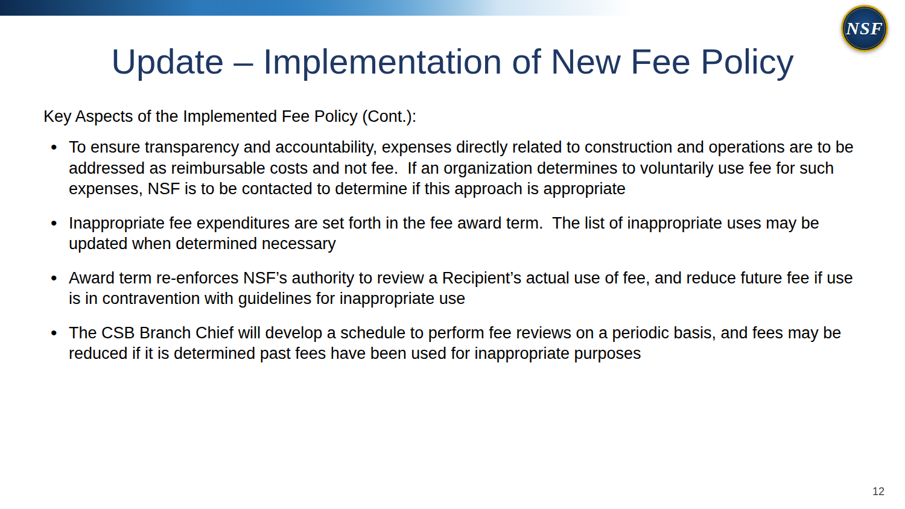NSF
Update – Implementation of New Fee Policy
Key Aspects of the Implemented Fee Policy (Cont.):
To ensure transparency and accountability, expenses directly related to construction and operations are to be addressed as reimbursable costs and not fee. If an organization determines to voluntarily use fee for such expenses, NSF is to be contacted to determine if this approach is appropriate
Inappropriate fee expenditures are set forth in the fee award term. The list of inappropriate uses may be updated when determined necessary
Award term re-enforces NSF’s authority to review a Recipient’s actual use of fee, and reduce future fee if use is in contravention with guidelines for inappropriate use
The CSB Branch Chief will develop a schedule to perform fee reviews on a periodic basis, and fees may be reduced if it is determined past fees have been used for inappropriate purposes
12